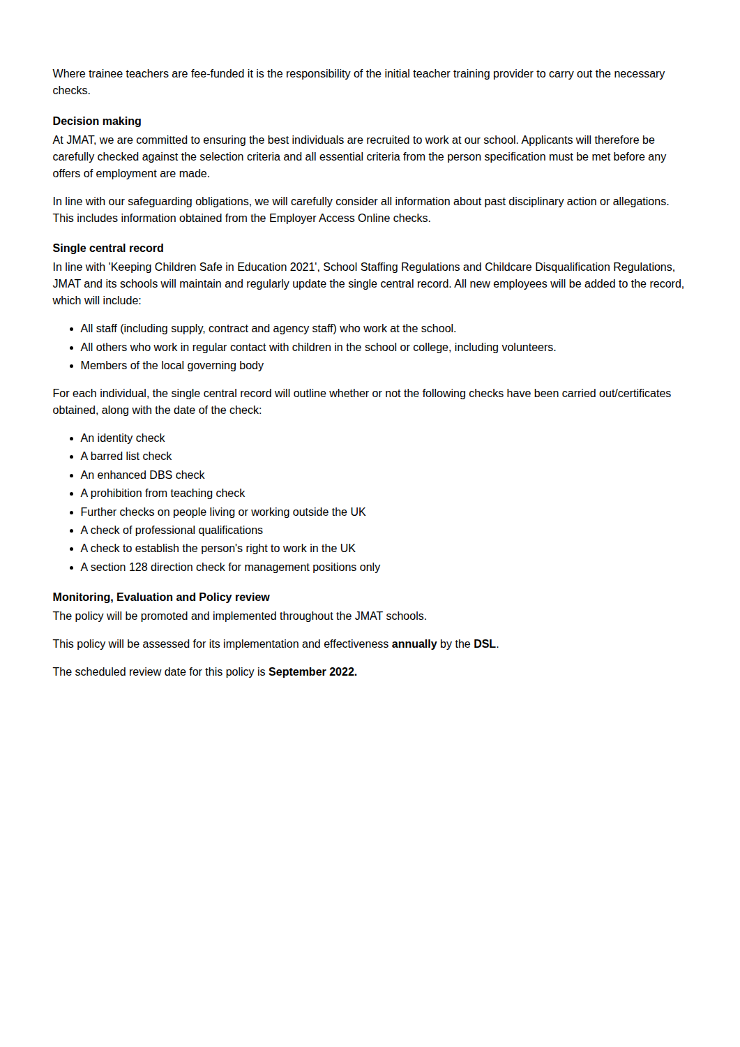Where trainee teachers are fee-funded it is the responsibility of the initial teacher training provider to carry out the necessary checks.
Decision making
At JMAT, we are committed to ensuring the best individuals are recruited to work at our school. Applicants will therefore be carefully checked against the selection criteria and all essential criteria from the person specification must be met before any offers of employment are made.
In line with our safeguarding obligations, we will carefully consider all information about past disciplinary action or allegations. This includes information obtained from the Employer Access Online checks.
Single central record
In line with 'Keeping Children Safe in Education 2021', School Staffing Regulations and Childcare Disqualification Regulations, JMAT and its schools will maintain and regularly update the single central record. All new employees will be added to the record, which will include:
All staff (including supply, contract and agency staff) who work at the school.
All others who work in regular contact with children in the school or college, including volunteers.
Members of the local governing body
For each individual, the single central record will outline whether or not the following checks have been carried out/certificates obtained, along with the date of the check:
An identity check
A barred list check
An enhanced DBS check
A prohibition from teaching check
Further checks on people living or working outside the UK
A check of professional qualifications
A check to establish the person's right to work in the UK
A section 128 direction check for management positions only
Monitoring, Evaluation and Policy review
The policy will be promoted and implemented throughout the JMAT schools.
This policy will be assessed for its implementation and effectiveness annually by the DSL.
The scheduled review date for this policy is September 2022.